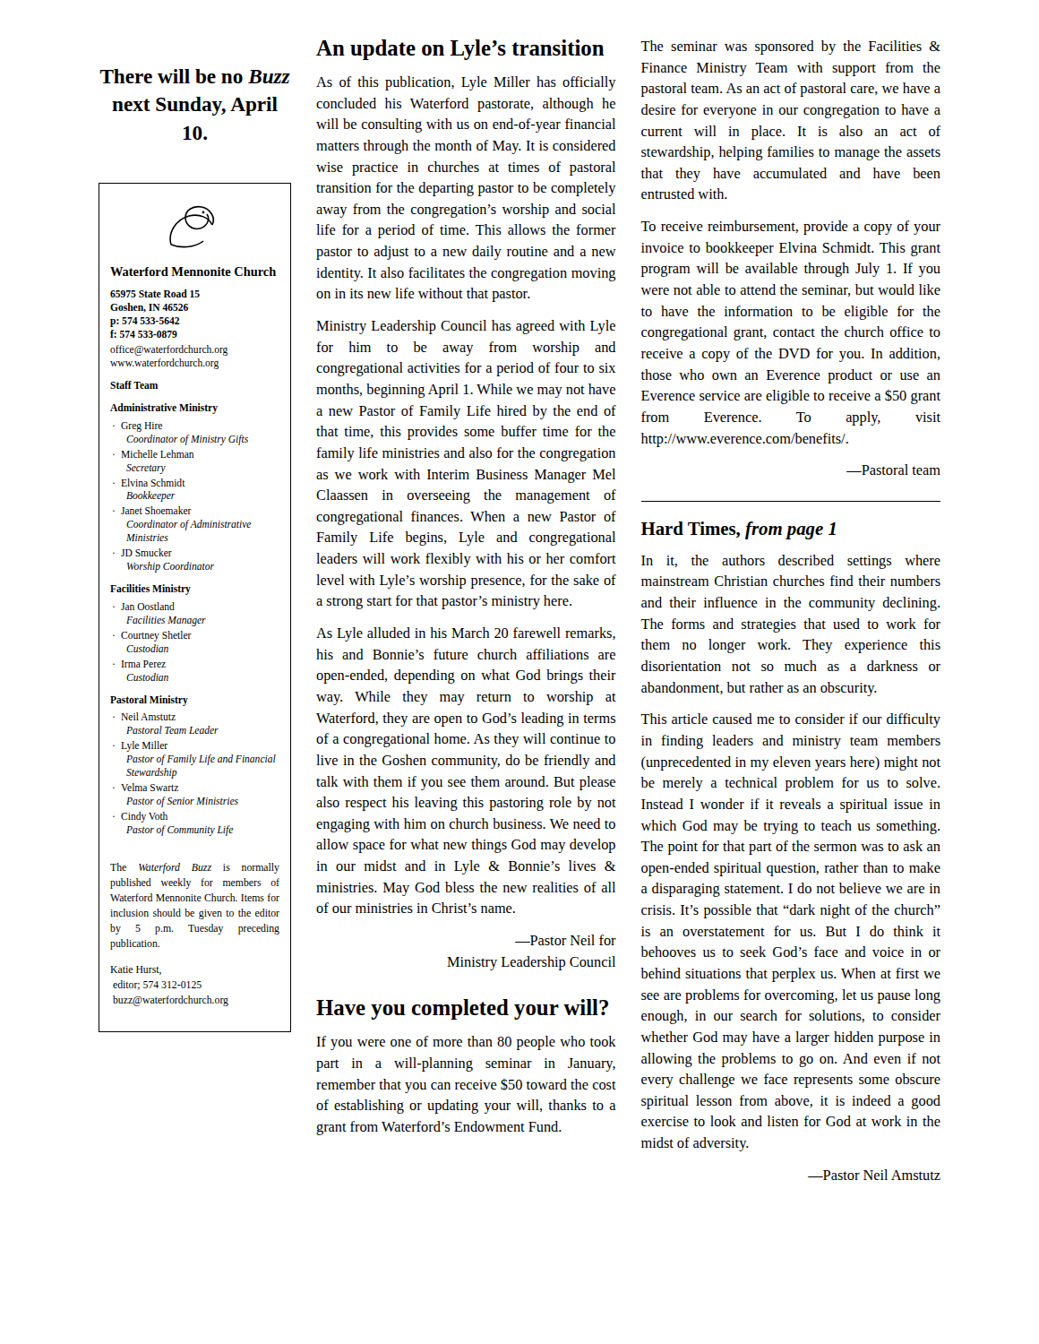There will be no Buzz next Sunday, April 10.
Waterford Mennonite Church
65975 State Road 15
Goshen, IN 46526
p: 574 533-5642
f: 574 533-0879
office@waterfordchurch.org
www.waterfordchurch.org
Staff Team
Administrative Ministry
Greg HireCoordinator of Ministry Gifts
Michelle LehmanSecretary
Elvina SchmidtBookkeeper
Janet ShoemakerCoordinator of Administrative Ministries
JD SmuckerWorship Coordinator
Facilities Ministry
Jan OostlandFacilities Manager
Courtney ShetlerCustodian
Irma PerezCustodian
Pastoral Ministry
Neil AmstutzPastoral Team Leader
Lyle MillerPastor of Family Life and Financial Stewardship
Velma SwartzPastor of Senior Ministries
Cindy VothPastor of Community Life
The Waterford Buzz is normally published weekly for members of Waterford Mennonite Church. Items for inclusion should be given to the editor by 5 p.m. Tuesday preceding publication.
Katie Hurst,
editor; 574 312-0125
buzz@waterfordchurch.org
An update on Lyle’s transition
As of this publication, Lyle Miller has officially concluded his Waterford pastorate, although he will be consulting with us on end-of-year financial matters through the month of May. It is considered wise practice in churches at times of pastoral transition for the departing pastor to be completely away from the congregation’s worship and social life for a period of time. This allows the former pastor to adjust to a new daily routine and a new identity. It also facilitates the congregation moving on in its new life without that pastor.
Ministry Leadership Council has agreed with Lyle for him to be away from worship and congregational activities for a period of four to six months, beginning April 1. While we may not have a new Pastor of Family Life hired by the end of that time, this provides some buffer time for the family life ministries and also for the congregation as we work with Interim Business Manager Mel Claassen in overseeing the management of congregational finances. When a new Pastor of Family Life begins, Lyle and congregational leaders will work flexibly with his or her comfort level with Lyle’s worship presence, for the sake of a strong start for that pastor’s ministry here.
As Lyle alluded in his March 20 farewell remarks, his and Bonnie’s future church affiliations are open-ended, depending on what God brings their way. While they may return to worship at Waterford, they are open to God’s leading in terms of a congregational home. As they will continue to live in the Goshen community, do be friendly and talk with them if you see them around. But please also respect his leaving this pastoring role by not engaging with him on church business. We need to allow space for what new things God may develop in our midst and in Lyle & Bonnie’s lives & ministries. May God bless the new realities of all of our ministries in Christ’s name.
—Pastor Neil for
Ministry Leadership Council
Have you completed your will?
If you were one of more than 80 people who took part in a will-planning seminar in January, remember that you can receive $50 toward the cost of establishing or updating your will, thanks to a grant from Waterford’s Endowment Fund.
The seminar was sponsored by the Facilities & Finance Ministry Team with support from the pastoral team. As an act of pastoral care, we have a desire for everyone in our congregation to have a current will in place. It is also an act of stewardship, helping families to manage the assets that they have accumulated and have been entrusted with.
To receive reimbursement, provide a copy of your invoice to bookkeeper Elvina Schmidt. This grant program will be available through July 1. If you were not able to attend the seminar, but would like to have the information to be eligible for the congregational grant, contact the church office to receive a copy of the DVD for you. In addition, those who own an Everence product or use an Everence service are eligible to receive a $50 grant from Everence. To apply, visit http://www.everence.com/benefits/.
—Pastoral team
Hard Times, from page 1
In it, the authors described settings where mainstream Christian churches find their numbers and their influence in the community declining. The forms and strategies that used to work for them no longer work. They experience this disorientation not so much as a darkness or abandonment, but rather as an obscurity.
This article caused me to consider if our difficulty in finding leaders and ministry team members (unprecedented in my eleven years here) might not be merely a technical problem for us to solve. Instead I wonder if it reveals a spiritual issue in which God may be trying to teach us something. The point for that part of the sermon was to ask an open-ended spiritual question, rather than to make a disparaging statement. I do not believe we are in crisis. It’s possible that “dark night of the church” is an overstatement for us. But I do think it behooves us to seek God’s face and voice in or behind situations that perplex us. When at first we see are problems for overcoming, let us pause long enough, in our search for solutions, to consider whether God may have a larger hidden purpose in allowing the problems to go on. And even if not every challenge we face represents some obscure spiritual lesson from above, it is indeed a good exercise to look and listen for God at work in the midst of adversity.
—Pastor Neil Amstutz